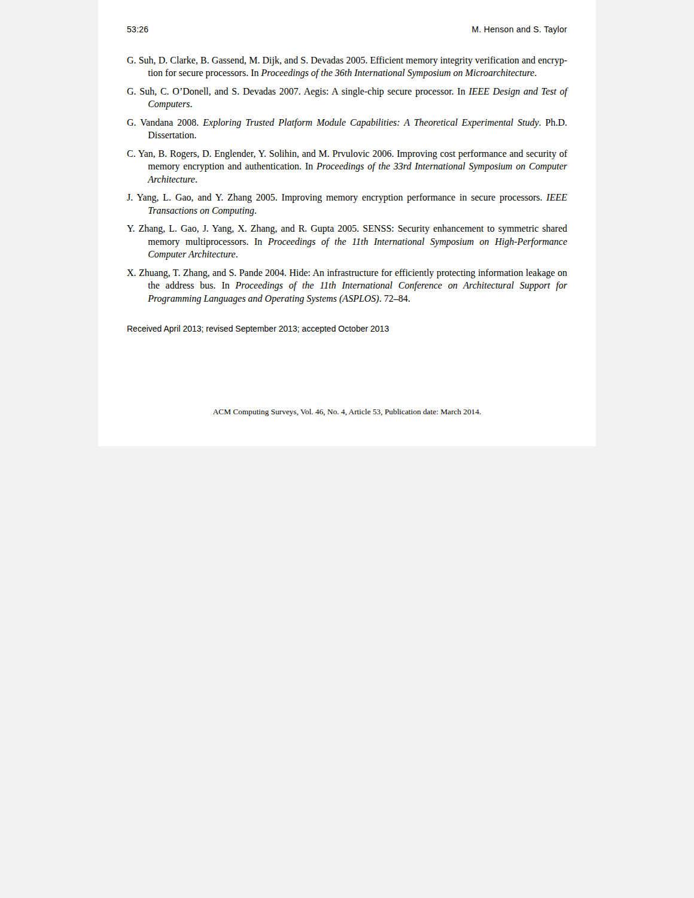53:26 M. Henson and S. Taylor
G. Suh, D. Clarke, B. Gassend, M. Dijk, and S. Devadas 2005. Efficient memory integrity verification and encryption for secure processors. In Proceedings of the 36th International Symposium on Microarchitecture.
G. Suh, C. O’Donell, and S. Devadas 2007. Aegis: A single-chip secure processor. In IEEE Design and Test of Computers.
G. Vandana 2008. Exploring Trusted Platform Module Capabilities: A Theoretical Experimental Study. Ph.D. Dissertation.
C. Yan, B. Rogers, D. Englender, Y. Solihin, and M. Prvulovic 2006. Improving cost performance and security of memory encryption and authentication. In Proceedings of the 33rd International Symposium on Computer Architecture.
J. Yang, L. Gao, and Y. Zhang 2005. Improving memory encryption performance in secure processors. IEEE Transactions on Computing.
Y. Zhang, L. Gao, J. Yang, X. Zhang, and R. Gupta 2005. SENSS: Security enhancement to symmetric shared memory multiprocessors. In Proceedings of the 11th International Symposium on High-Performance Computer Architecture.
X. Zhuang, T. Zhang, and S. Pande 2004. Hide: An infrastructure for efficiently protecting information leakage on the address bus. In Proceedings of the 11th International Conference on Architectural Support for Programming Languages and Operating Systems (ASPLOS). 72–84.
Received April 2013; revised September 2013; accepted October 2013
ACM Computing Surveys, Vol. 46, No. 4, Article 53, Publication date: March 2014.